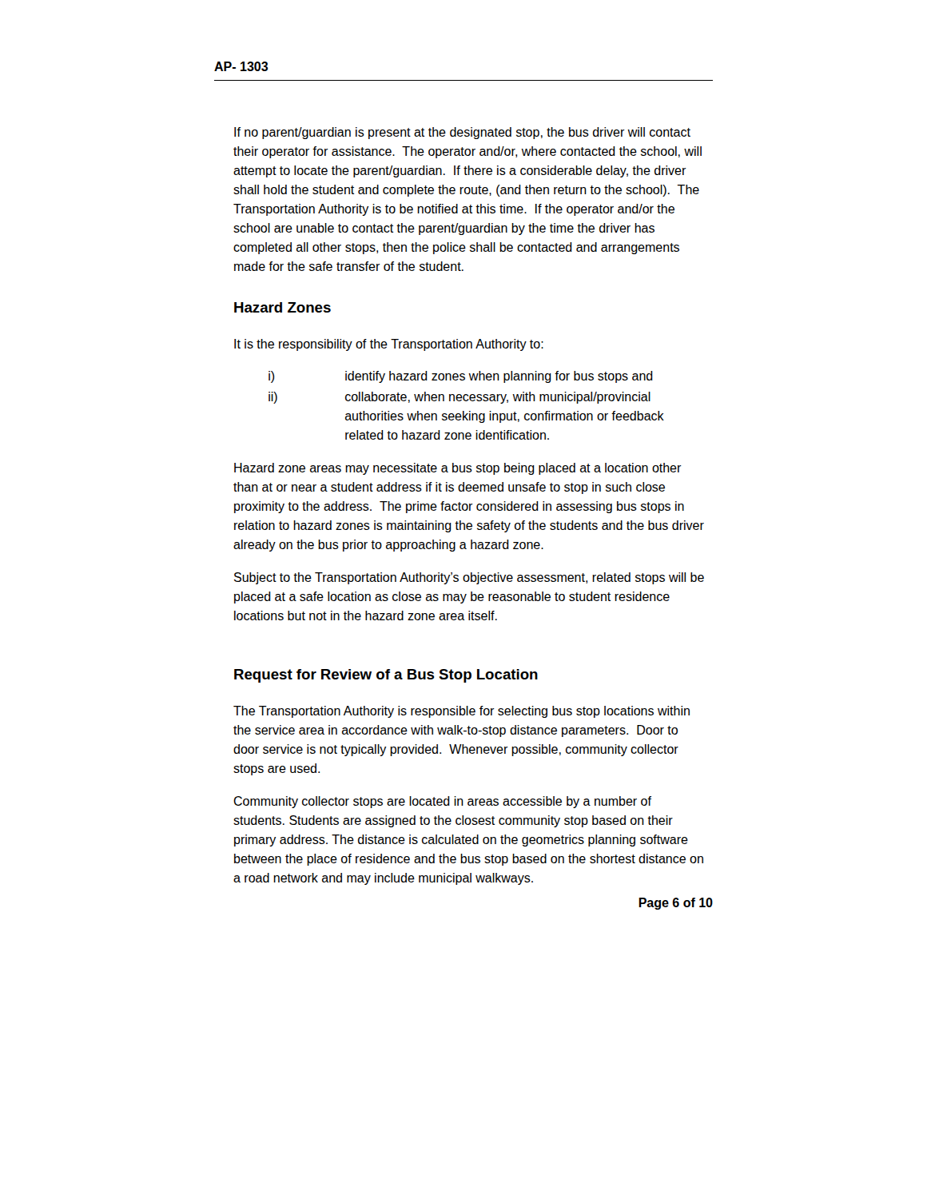AP- 1303
If no parent/guardian is present at the designated stop, the bus driver will contact their operator for assistance. The operator and/or, where contacted the school, will attempt to locate the parent/guardian. If there is a considerable delay, the driver shall hold the student and complete the route, (and then return to the school). The Transportation Authority is to be notified at this time. If the operator and/or the school are unable to contact the parent/guardian by the time the driver has completed all other stops, then the police shall be contacted and arrangements made for the safe transfer of the student.
Hazard Zones
It is the responsibility of the Transportation Authority to:
i) identify hazard zones when planning for bus stops and
ii) collaborate, when necessary, with municipal/provincial authorities when seeking input, confirmation or feedback related to hazard zone identification.
Hazard zone areas may necessitate a bus stop being placed at a location other than at or near a student address if it is deemed unsafe to stop in such close proximity to the address. The prime factor considered in assessing bus stops in relation to hazard zones is maintaining the safety of the students and the bus driver already on the bus prior to approaching a hazard zone.
Subject to the Transportation Authority’s objective assessment, related stops will be placed at a safe location as close as may be reasonable to student residence locations but not in the hazard zone area itself.
Request for Review of a Bus Stop Location
The Transportation Authority is responsible for selecting bus stop locations within the service area in accordance with walk-to-stop distance parameters. Door to door service is not typically provided. Whenever possible, community collector stops are used.
Community collector stops are located in areas accessible by a number of students. Students are assigned to the closest community stop based on their primary address. The distance is calculated on the geometrics planning software between the place of residence and the bus stop based on the shortest distance on a road network and may include municipal walkways.
Page 6 of 10